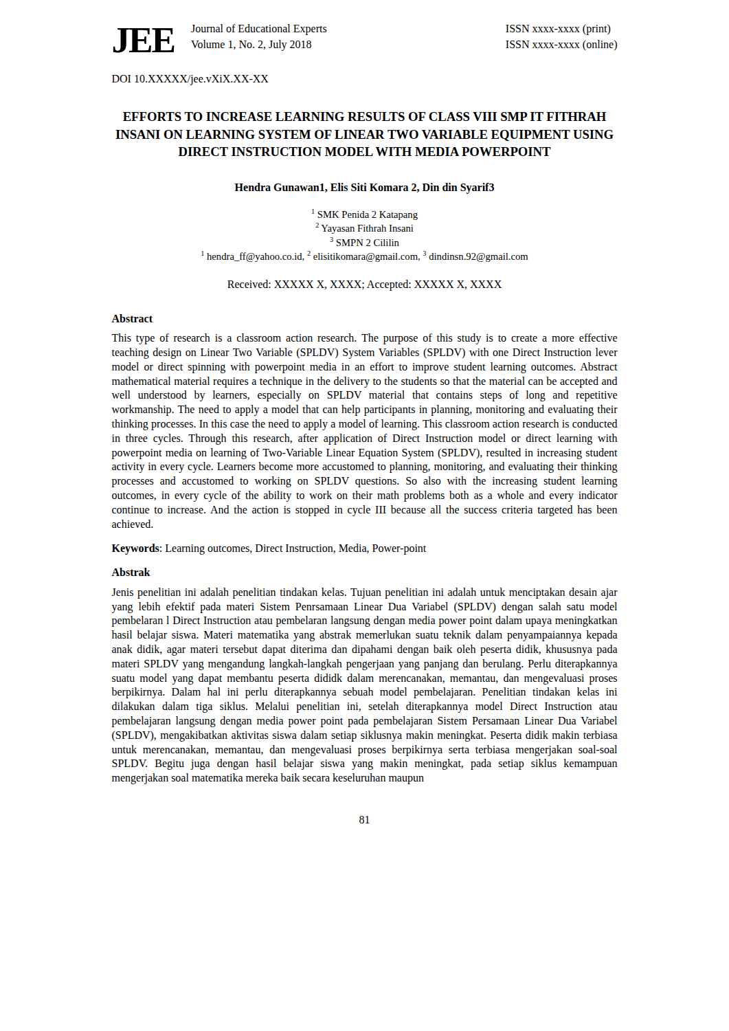JEE
Journal of Educational Experts
Volume 1, No. 2, July 2018
ISSN xxxx-xxxx (print)
ISSN xxxx-xxxx (online)
DOI 10.XXXXX/jee.vXiX.XX-XX
Efforts to Increase Learning Results of Class VIII SMP IT Fithrah Insani on Learning System of Linear Two Variable Equipment Using Direct Instruction Model with Media Powerpoint
Hendra Gunawan1, Elis Siti Komara 2, Din din Syarif3
1 SMK Penida 2 Katapang
2 Yayasan Fithrah Insani
3 SMPN 2 Cililin
1 hendra_ff@yahoo.co.id, 2 elisitikomara@gmail.com, 3 dindinsn.92@gmail.com
Received: XXXXX X, XXXX; Accepted: XXXXX X, XXXX
Abstract
This type of research is a classroom action research. The purpose of this study is to create a more effective teaching design on Linear Two Variable (SPLDV) System Variables (SPLDV) with one Direct Instruction lever model or direct spinning with powerpoint media in an effort to improve student learning outcomes. Abstract mathematical material requires a technique in the delivery to the students so that the material can be accepted and well understood by learners, especially on SPLDV material that contains steps of long and repetitive workmanship. The need to apply a model that can help participants in planning, monitoring and evaluating their thinking processes. In this case the need to apply a model of learning. This classroom action research is conducted in three cycles. Through this research, after application of Direct Instruction model or direct learning with powerpoint media on learning of Two-Variable Linear Equation System (SPLDV), resulted in increasing student activity in every cycle. Learners become more accustomed to planning, monitoring, and evaluating their thinking processes and accustomed to working on SPLDV questions. So also with the increasing student learning outcomes, in every cycle of the ability to work on their math problems both as a whole and every indicator continue to increase. And the action is stopped in cycle III because all the success criteria targeted has been achieved.
Keywords: Learning outcomes, Direct Instruction, Media, Power-point
Abstrak
Jenis penelitian ini adalah penelitian tindakan kelas. Tujuan penelitian ini adalah untuk menciptakan desain ajar yang lebih efektif pada materi Sistem Penrsamaan Linear Dua Variabel (SPLDV) dengan salah satu model pembelaran l Direct Instruction atau pembelaran langsung dengan media power point dalam upaya meningkatkan hasil belajar siswa. Materi matematika yang abstrak memerlukan suatu teknik dalam penyampaiannya kepada anak didik, agar materi tersebut dapat diterima dan dipahami dengan baik oleh peserta didik, khususnya pada materi SPLDV yang mengandung langkah-langkah pengerjaan yang panjang dan berulang. Perlu diterapkannya suatu model yang dapat membantu peserta dididk dalam merencanakan, memantau, dan mengevaluasi proses berpikirnya. Dalam hal ini perlu diterapkannya sebuah model pembelajaran. Penelitian tindakan kelas ini dilakukan dalam tiga siklus. Melalui penelitian ini, setelah diterapkannya model Direct Instruction atau pembelajaran langsung dengan media power point pada pembelajaran Sistem Persamaan Linear Dua Variabel (SPLDV), mengakibatkan aktivitas siswa dalam setiap siklusnya makin meningkat. Peserta didik makin terbiasa untuk merencanakan, memantau, dan mengevaluasi proses berpikirnya serta terbiasa mengerjakan soal-soal SPLDV. Begitu juga dengan hasil belajar siswa yang makin meningkat, pada setiap siklus kemampuan mengerjakan soal matematika mereka baik secara keseluruhan maupun
81